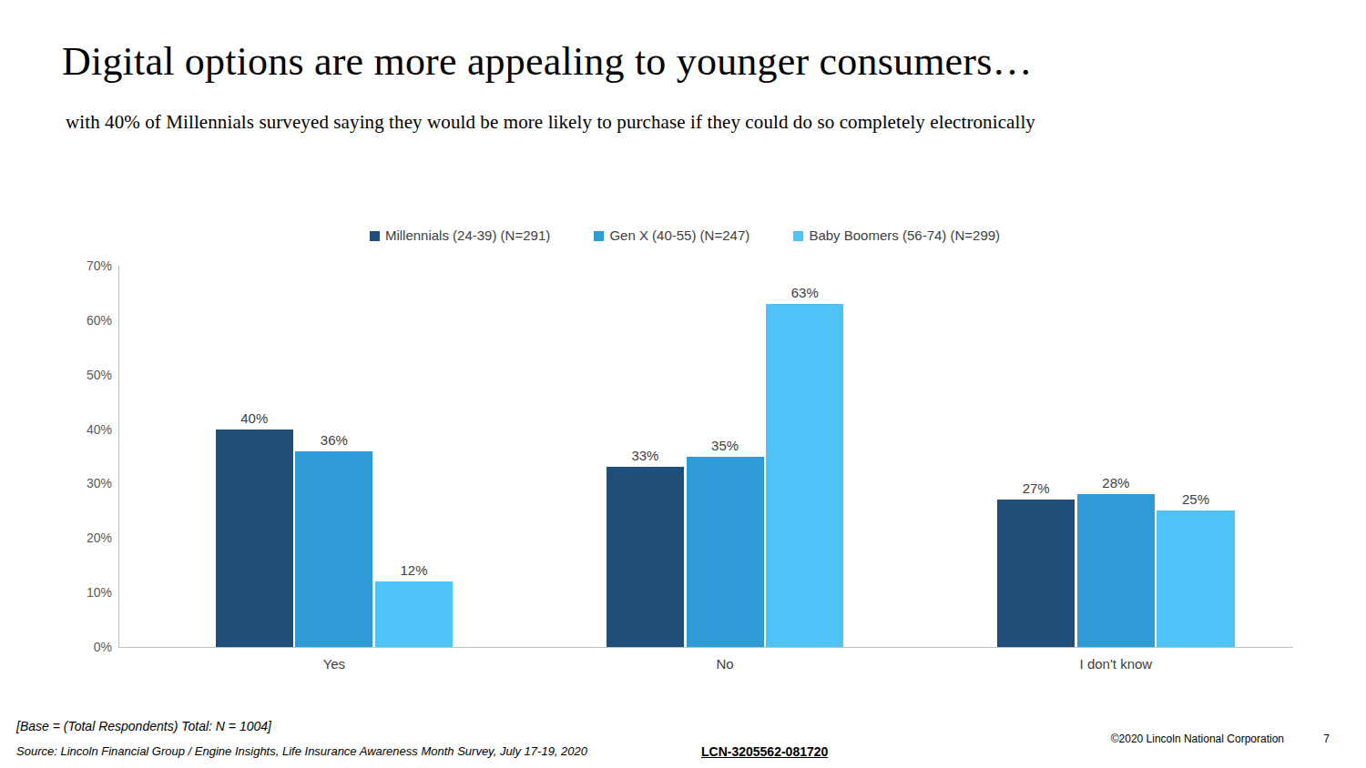Digital options are more appealing to younger consumers…
with 40% of Millennials surveyed saying they would be more likely to purchase if they could do so completely electronically
Millennials (24-39) (N=291) Gen X (40-55) (N=247) Baby Boomers (56-74) (N=299)
70%
60%
50%
40%
30%
20%
10%
0%
Group 1 : Yes (center ~ 16.5%)
40%
36%
12%
Yes
Group 2 : No (center ~ 50%)
33%
35%
63%
No
27%
28%
25%
I don't know
[Base = (Total Respondents) Total: N = 1004]
Source: Lincoln Financial Group / Engine Insights, Life Insurance Awareness Month Survey, July 17-19, 2020
LCN-3205562-081720
©2020 Lincoln National Corporation
7